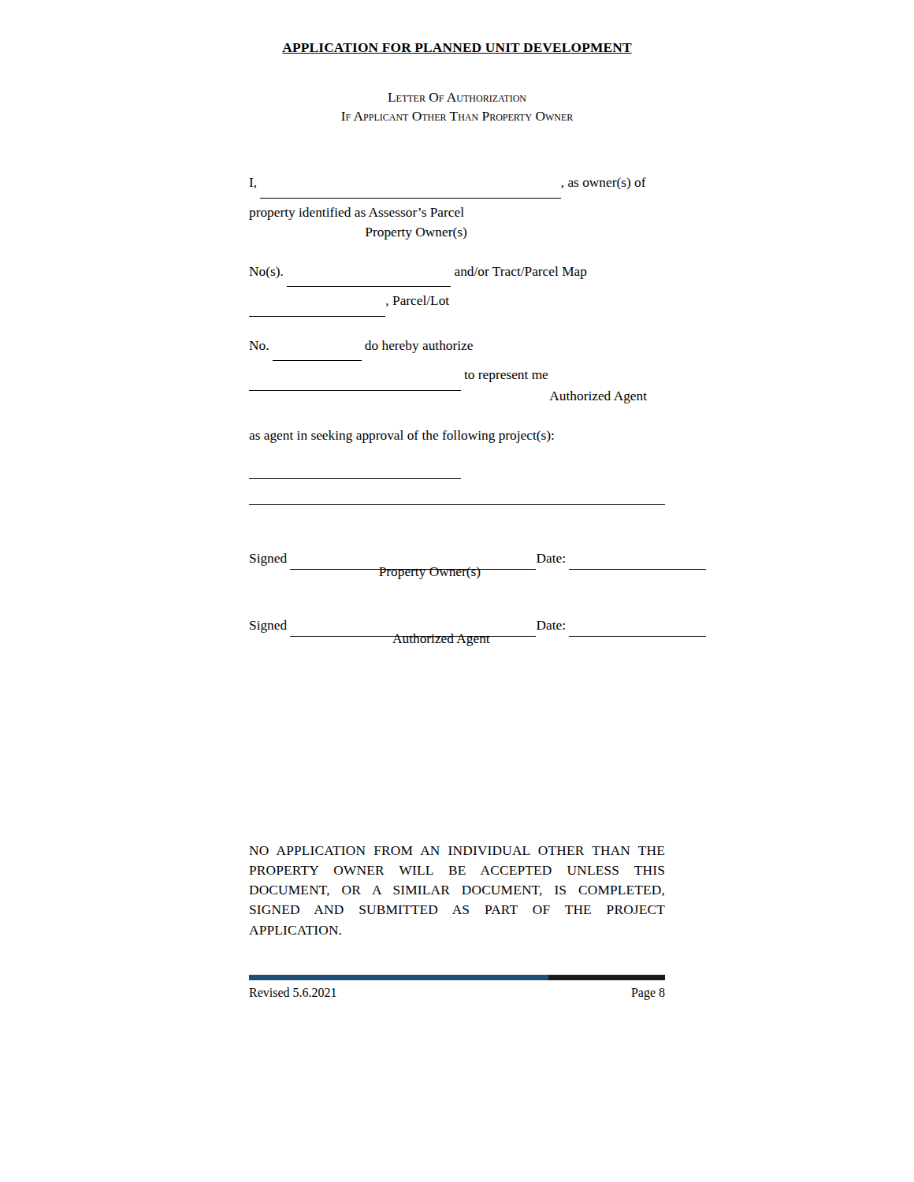APPLICATION FOR PLANNED UNIT DEVELOPMENT
Letter Of Authorization
If Applicant Other Than Property Owner
I, , as owner(s) of property identified as Assessor’s Parcel
Property Owner(s)
No(s). and/or Tract/Parcel Map , Parcel/Lot
No. do hereby authorize to represent me
Authorized Agent
as agent in seeking approval of the following project(s):
Signed
Date:
Property Owner(s)
Signed
Date:
Authorized Agent
No application from an individual other than the property owner will be accepted unless this document, or a similar document, is completed, signed and submitted as part of the project application.
Revised 5.6.2021 Page 8